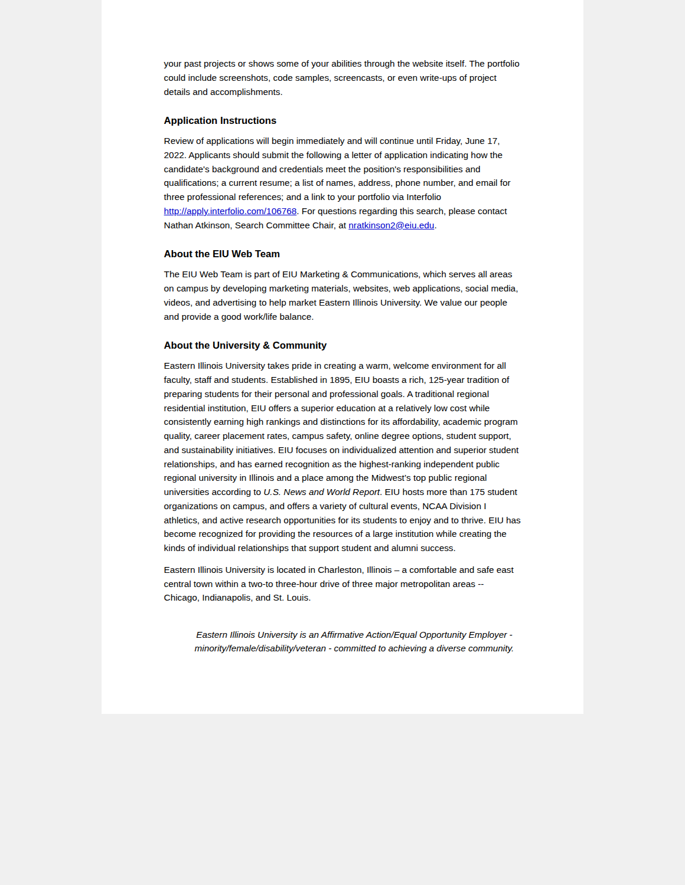your past projects or shows some of your abilities through the website itself. The portfolio could include screenshots, code samples, screencasts, or even write-ups of project details and accomplishments.
Application Instructions
Review of applications will begin immediately and will continue until Friday, June 17, 2022. Applicants should submit the following a letter of application indicating how the candidate's background and credentials meet the position's responsibilities and qualifications; a current resume; a list of names, address, phone number, and email for three professional references; and a link to your portfolio via Interfolio http://apply.interfolio.com/106768. For questions regarding this search, please contact Nathan Atkinson, Search Committee Chair, at nratkinson2@eiu.edu.
About the EIU Web Team
The EIU Web Team is part of EIU Marketing & Communications, which serves all areas on campus by developing marketing materials, websites, web applications, social media, videos, and advertising to help market Eastern Illinois University. We value our people and provide a good work/life balance.
About the University & Community
Eastern Illinois University takes pride in creating a warm, welcome environment for all faculty, staff and students. Established in 1895, EIU boasts a rich, 125-year tradition of preparing students for their personal and professional goals. A traditional regional residential institution, EIU offers a superior education at a relatively low cost while consistently earning high rankings and distinctions for its affordability, academic program quality, career placement rates, campus safety, online degree options, student support, and sustainability initiatives. EIU focuses on individualized attention and superior student relationships, and has earned recognition as the highest-ranking independent public regional university in Illinois and a place among the Midwest’s top public regional universities according to U.S. News and World Report. EIU hosts more than 175 student organizations on campus, and offers a variety of cultural events, NCAA Division I athletics, and active research opportunities for its students to enjoy and to thrive. EIU has become recognized for providing the resources of a large institution while creating the kinds of individual relationships that support student and alumni success.
Eastern Illinois University is located in Charleston, Illinois – a comfortable and safe east central town within a two-to three-hour drive of three major metropolitan areas -- Chicago, Indianapolis, and St. Louis.
Eastern Illinois University is an Affirmative Action/Equal Opportunity Employer - minority/female/disability/veteran - committed to achieving a diverse community.